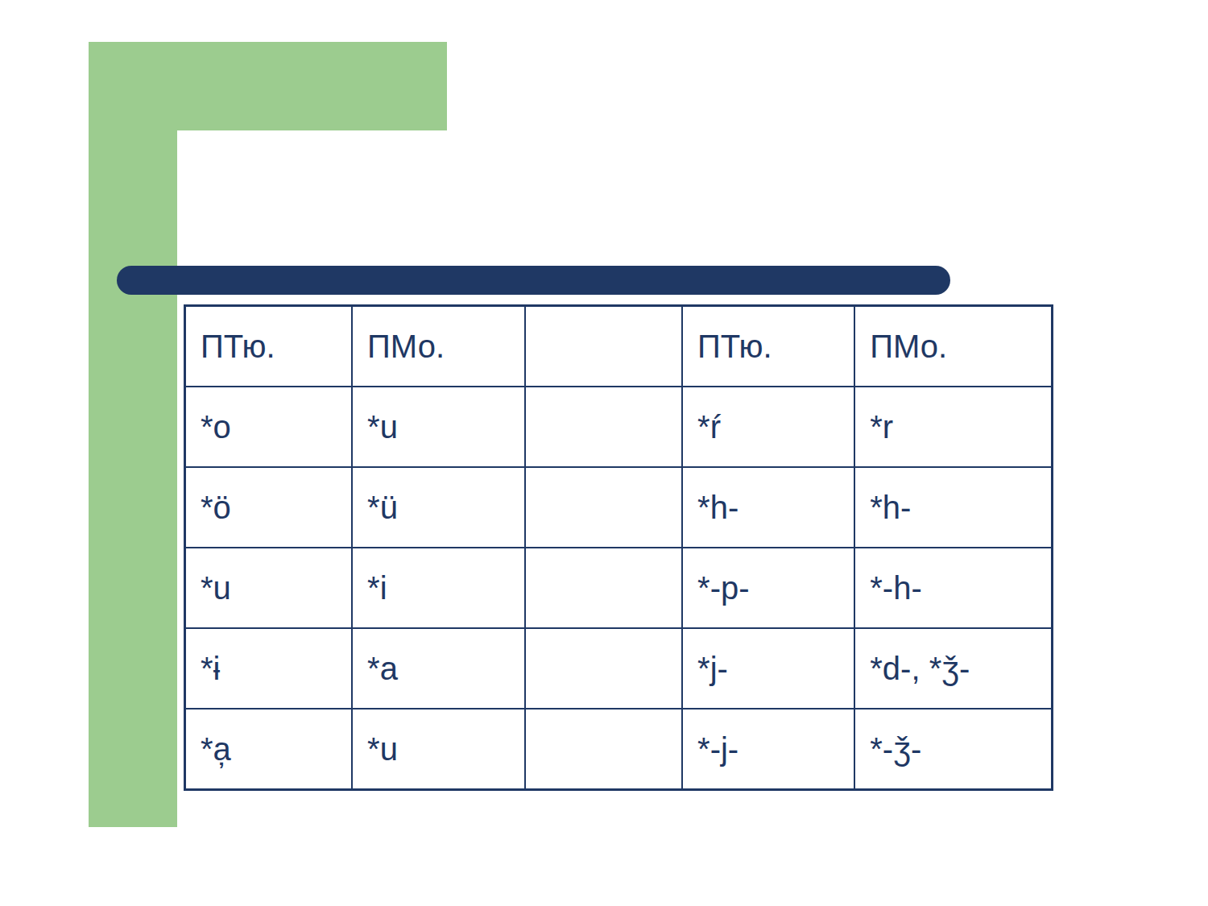| ПТю. | ПМо. | | ПТю. | ПМо. |
| *o | *u | | *ŕ | *r |
| *ö | *ü | | *h- | *h- |
| *u | *i | | *-p- | *-h- |
| *ɨ | *a | | *j- | *d-, *ǯ- |
| *a̦ | *u | | *-j- | *-ǯ- |